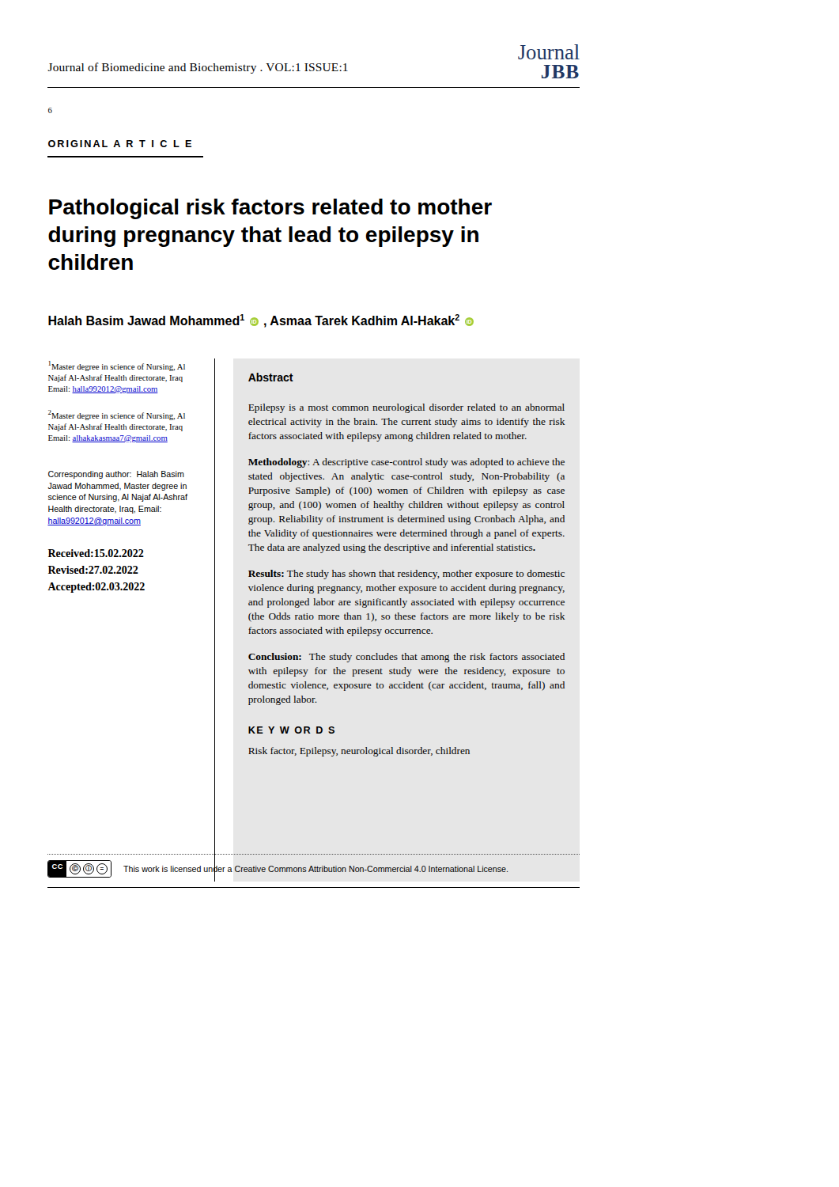Journal of Biomedicine and Biochemistry . VOL:1 ISSUE:1
Journal JBB
6
ORIGINAL A R T I C L E
Pathological risk factors related to mother during pregnancy that lead to epilepsy in children
Halah Basim Jawad Mohammed1 iD , Asmaa Tarek Kadhim Al-Hakak2 iD
1Master degree in science of Nursing, Al Najaf Al-Ashraf Health directorate, Iraq
Email: halla992012@gmail.com
2Master degree in science of Nursing, Al Najaf Al-Ashraf Health directorate, Iraq
Email: alhakakasmaa7@gmail.com
Corresponding author: Halah Basim Jawad Mohammed, Master degree in science of Nursing, Al Najaf Al-Ashraf Health directorate, Iraq, Email: halla992012@gmail.com
Received:15.02.2022
Revised:27.02.2022
Accepted:02.03.2022
Abstract
Epilepsy is a most common neurological disorder related to an abnormal electrical activity in the brain. The current study aims to identify the risk factors associated with epilepsy among children related to mother.
Methodology: A descriptive case-control study was adopted to achieve the stated objectives. An analytic case-control study, Non-Probability (a Purposive Sample) of (100) women of Children with epilepsy as case group, and (100) women of healthy children without epilepsy as control group. Reliability of instrument is determined using Cronbach Alpha, and the Validity of questionnaires were determined through a panel of experts. The data are analyzed using the descriptive and inferential statistics.
Results: The study has shown that residency, mother exposure to domestic violence during pregnancy, mother exposure to accident during pregnancy, and prolonged labor are significantly associated with epilepsy occurrence (the Odds ratio more than 1), so these factors are more likely to be risk factors associated with epilepsy occurrence.
Conclusion: The study concludes that among the risk factors associated with epilepsy for the present study were the residency, exposure to domestic violence, exposure to accident (car accident, trauma, fall) and prolonged labor.
KE Y W OR D S
Risk factor, Epilepsy, neurological disorder, children
CC Ⓒ ⓘ = This work is licensed under a Creative Commons Attribution Non-Commercial 4.0 International License.